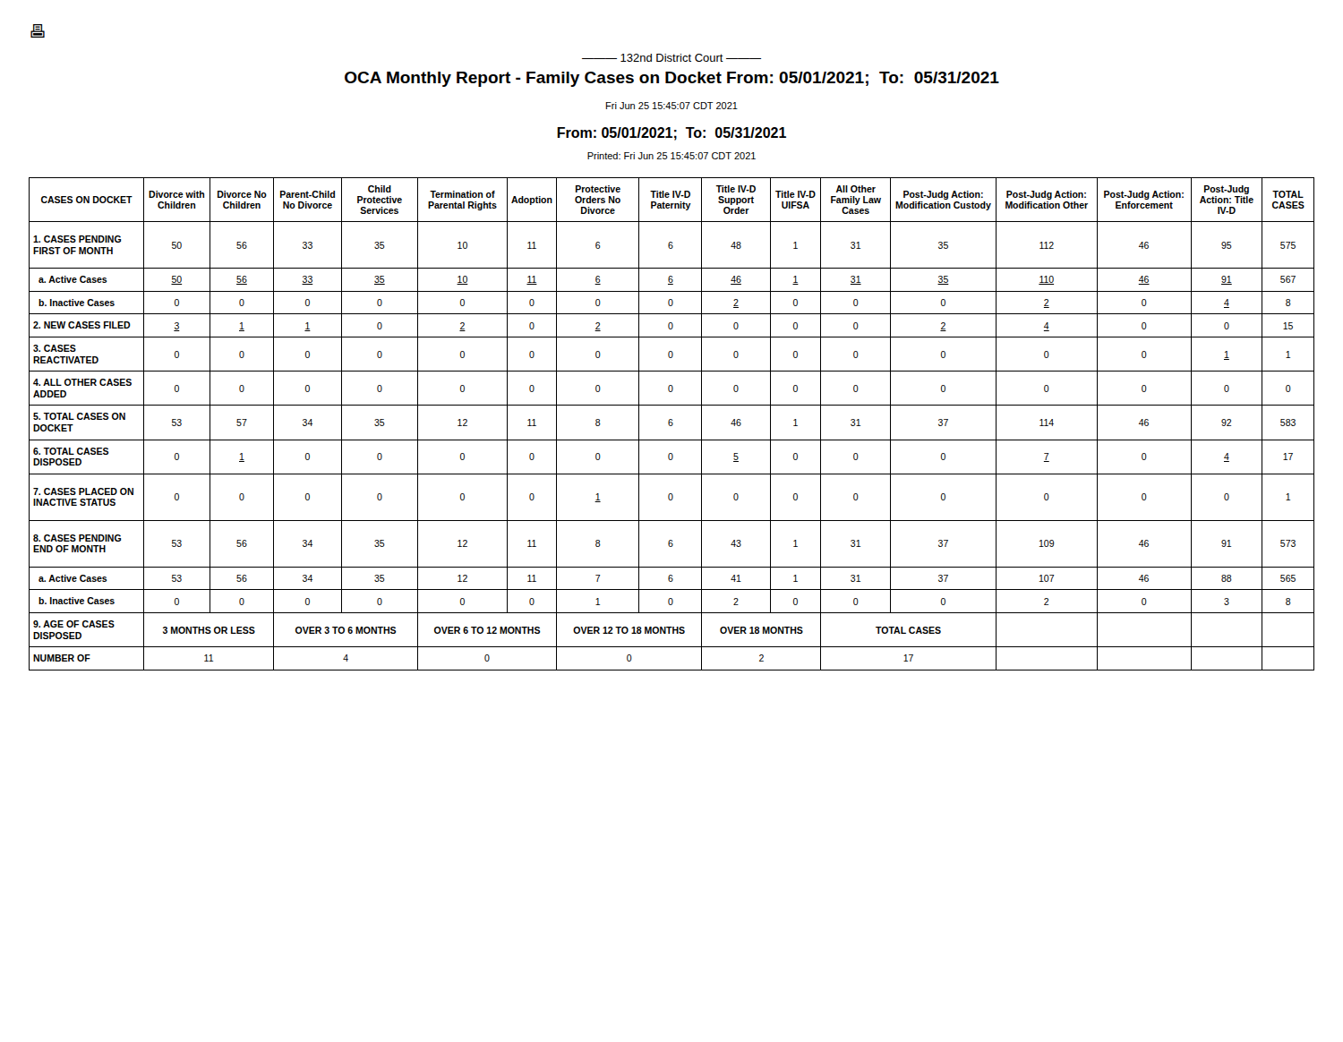🖶
——— 132nd District Court ———
OCA Monthly Report - Family Cases on Docket From: 05/01/2021; To: 05/31/2021
Fri Jun 25 15:45:07 CDT 2021
From: 05/01/2021; To: 05/31/2021
Printed: Fri Jun 25 15:45:07 CDT 2021
| CASES ON DOCKET | Divorce with Children | Divorce No Children | Parent-Child No Divorce | Child Protective Services | Termination of Parental Rights | Adoption | Protective Orders No Divorce | Title IV-D Paternity | Title IV-D Support Order | Title IV-D UIFSA | All Other Family Law Cases | Post-Judg Action: Modification Custody | Post-Judg Action: Modification Other | Post-Judg Action: Enforcement | Post-Judg Action: Title IV-D | TOTAL CASES |
| --- | --- | --- | --- | --- | --- | --- | --- | --- | --- | --- | --- | --- | --- | --- | --- | --- |
| 1. CASES PENDING FIRST OF MONTH | 50 | 56 | 33 | 35 | 10 | 11 | 6 | 6 | 48 | 1 | 31 | 35 | 112 | 46 | 95 | 575 |
| a. Active Cases | 50 | 56 | 33 | 35 | 10 | 11 | 6 | 6 | 46 | 1 | 31 | 35 | 110 | 46 | 91 | 567 |
| b. Inactive Cases | 0 | 0 | 0 | 0 | 0 | 0 | 0 | 0 | 2 | 0 | 0 | 0 | 2 | 0 | 4 | 8 |
| 2. NEW CASES FILED | 3 | 1 | 1 | 0 | 2 | 0 | 2 | 0 | 0 | 0 | 0 | 2 | 4 | 0 | 0 | 15 |
| 3. CASES REACTIVATED | 0 | 0 | 0 | 0 | 0 | 0 | 0 | 0 | 0 | 0 | 0 | 0 | 0 | 0 | 1 | 1 |
| 4. ALL OTHER CASES ADDED | 0 | 0 | 0 | 0 | 0 | 0 | 0 | 0 | 0 | 0 | 0 | 0 | 0 | 0 | 0 | 0 |
| 5. TOTAL CASES ON DOCKET | 53 | 57 | 34 | 35 | 12 | 11 | 8 | 6 | 46 | 1 | 31 | 37 | 114 | 46 | 92 | 583 |
| 6. TOTAL CASES DISPOSED | 0 | 1 | 0 | 0 | 0 | 0 | 0 | 0 | 5 | 0 | 0 | 0 | 7 | 0 | 4 | 17 |
| 7. CASES PLACED ON INACTIVE STATUS | 0 | 0 | 0 | 0 | 0 | 0 | 1 | 0 | 0 | 0 | 0 | 0 | 0 | 0 | 0 | 1 |
| 8. CASES PENDING END OF MONTH | 53 | 56 | 34 | 35 | 12 | 11 | 8 | 6 | 43 | 1 | 31 | 37 | 109 | 46 | 91 | 573 |
| a. Active Cases | 53 | 56 | 34 | 35 | 12 | 11 | 7 | 6 | 41 | 1 | 31 | 37 | 107 | 46 | 88 | 565 |
| b. Inactive Cases | 0 | 0 | 0 | 0 | 0 | 0 | 1 | 0 | 2 | 0 | 0 | 0 | 2 | 0 | 3 | 8 |
| 9. AGE OF CASES DISPOSED | 3 MONTHS OR LESS | OVER 3 TO 6 MONTHS | OVER 6 TO 12 MONTHS | OVER 12 TO 18 MONTHS | OVER 18 MONTHS | TOTAL CASES | | | | |
| NUMBER OF | 11 | 4 | 0 | 0 | 2 | 17 | | | | |